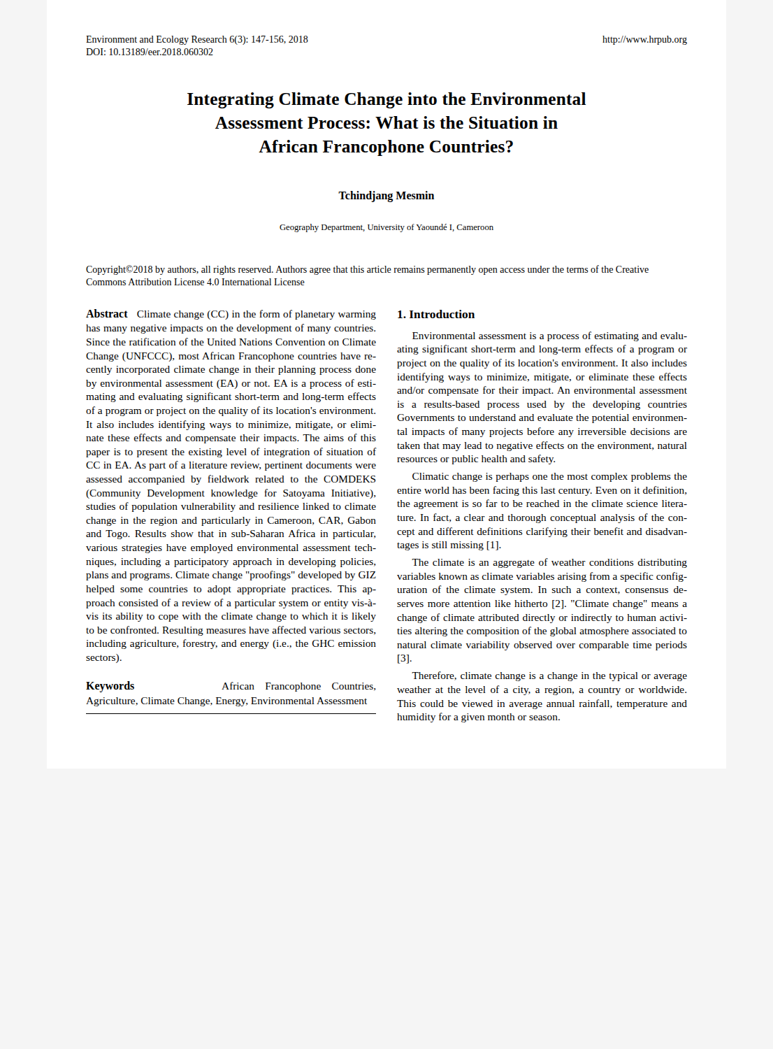Environment and Ecology Research 6(3): 147-156, 2018
DOI: 10.13189/eer.2018.060302
http://www.hrpub.org
Integrating Climate Change into the Environmental
Assessment Process: What is the Situation in
African Francophone Countries?
Tchindjang Mesmin
Geography Department, University of Yaoundé I, Cameroon
Copyright©2018 by authors, all rights reserved. Authors agree that this article remains permanently open access under the terms of the Creative Commons Attribution License 4.0 International License
Abstract Climate change (CC) in the form of planetary warming has many negative impacts on the development of many countries. Since the ratification of the United Nations Convention on Climate Change (UNFCCC), most African Francophone countries have recently incorporated climate change in their planning process done by environmental assessment (EA) or not. EA is a process of estimating and evaluating significant short-term and long-term effects of a program or project on the quality of its location's environment. It also includes identifying ways to minimize, mitigate, or eliminate these effects and compensate their impacts. The aims of this paper is to present the existing level of integration of situation of CC in EA. As part of a literature review, pertinent documents were assessed accompanied by fieldwork related to the COMDEKS (Community Development knowledge for Satoyama Initiative), studies of population vulnerability and resilience linked to climate change in the region and particularly in Cameroon, CAR, Gabon and Togo. Results show that in sub-Saharan Africa in particular, various strategies have employed environmental assessment techniques, including a participatory approach in developing policies, plans and programs. Climate change "proofings" developed by GIZ helped some countries to adopt appropriate practices. This approach consisted of a review of a particular system or entity vis-à-vis its ability to cope with the climate change to which it is likely to be confronted. Resulting measures have affected various sectors, including agriculture, forestry, and energy (i.e., the GHC emission sectors).
Keywords African Francophone Countries,
Agriculture, Climate Change, Energy, Environmental Assessment
1. Introduction
Environmental assessment is a process of estimating and evaluating significant short-term and long-term effects of a program or project on the quality of its location's environment. It also includes identifying ways to minimize, mitigate, or eliminate these effects and/or compensate for their impact. An environmental assessment is a results-based process used by the developing countries Governments to understand and evaluate the potential environmental impacts of many projects before any irreversible decisions are taken that may lead to negative effects on the environment, natural resources or public health and safety.
Climatic change is perhaps one the most complex problems the entire world has been facing this last century. Even on it definition, the agreement is so far to be reached in the climate science literature. In fact, a clear and thorough conceptual analysis of the concept and different definitions clarifying their benefit and disadvantages is still missing [1].
The climate is an aggregate of weather conditions distributing variables known as climate variables arising from a specific configuration of the climate system. In such a context, consensus deserves more attention like hitherto [2]. "Climate change" means a change of climate attributed directly or indirectly to human activities altering the composition of the global atmosphere associated to natural climate variability observed over comparable time periods [3].
Therefore, climate change is a change in the typical or average weather at the level of a city, a region, a country or worldwide. This could be viewed in average annual rainfall, temperature and humidity for a given month or season.